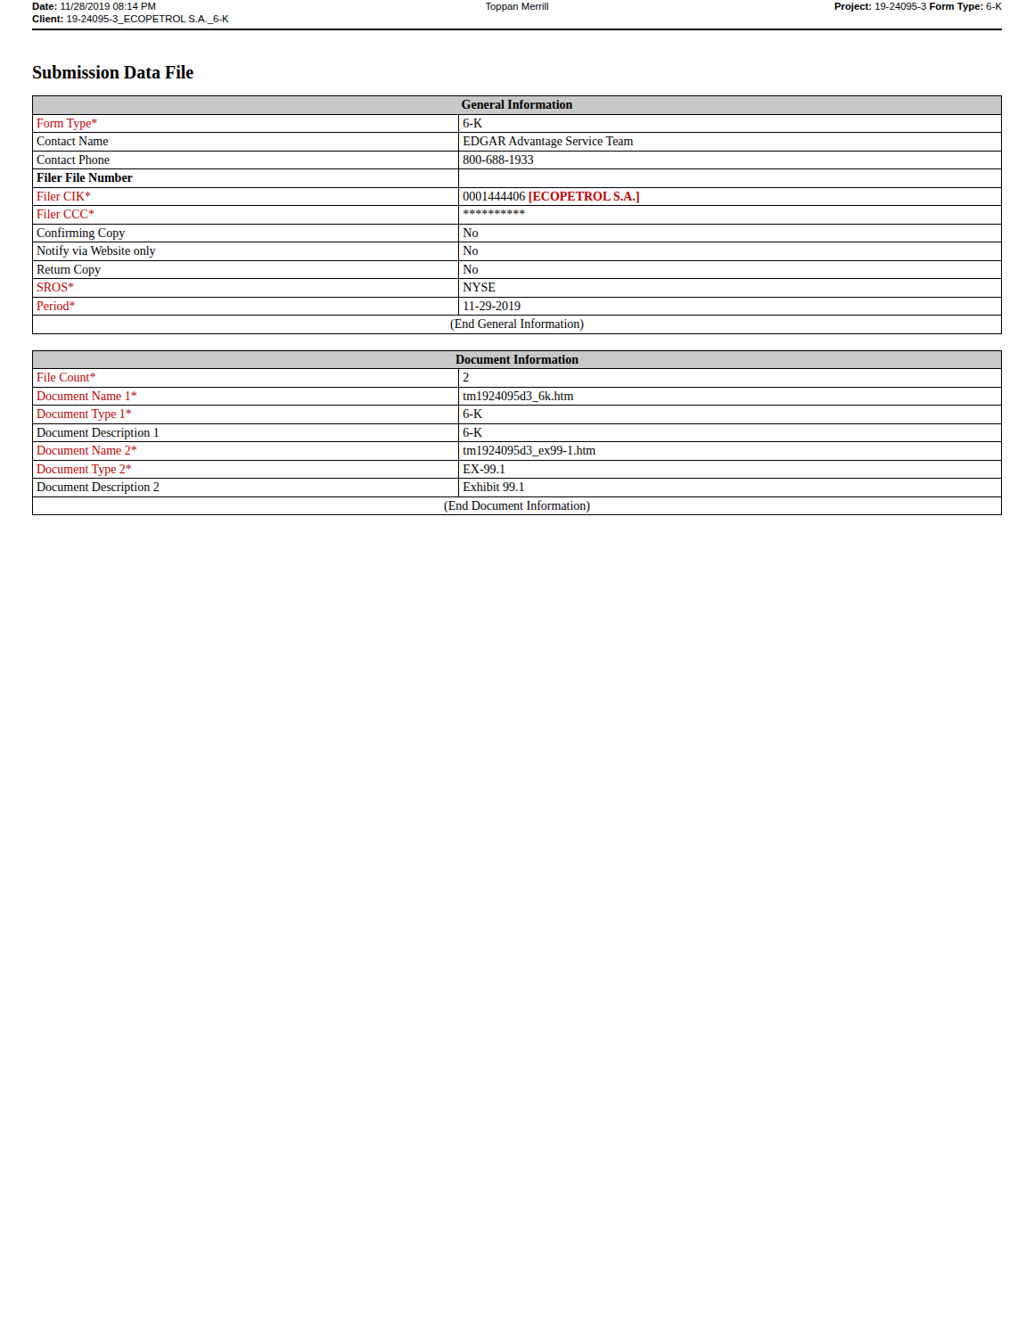| Date: 11/28/2019 08:14 PM | Toppan Merrill | Project: 19-24095-3 Form Type: 6-K |
| Client: 19-24095-3_ECOPETROL S.A._6-K | | |
Submission Data File
| General Information |
| Form Type* | 6-K |
| Contact Name | EDGAR Advantage Service Team |
| Contact Phone | 800-688-1933 |
| Filer File Number | |
| Filer CIK* | 0001444406 [ECOPETROL S.A.] |
| Filer CCC* | ********** |
| Confirming Copy | No |
| Notify via Website only | No |
| Return Copy | No |
| SROS* | NYSE |
| Period* | 11-29-2019 |
| (End General Information) |
| Document Information |
| File Count* | 2 |
| Document Name 1* | tm1924095d3_6k.htm |
| Document Type 1* | 6-K |
| Document Description 1 | 6-K |
| Document Name 2* | tm1924095d3_ex99-1.htm |
| Document Type 2* | EX-99.1 |
| Document Description 2 | Exhibit 99.1 |
| (End Document Information) |